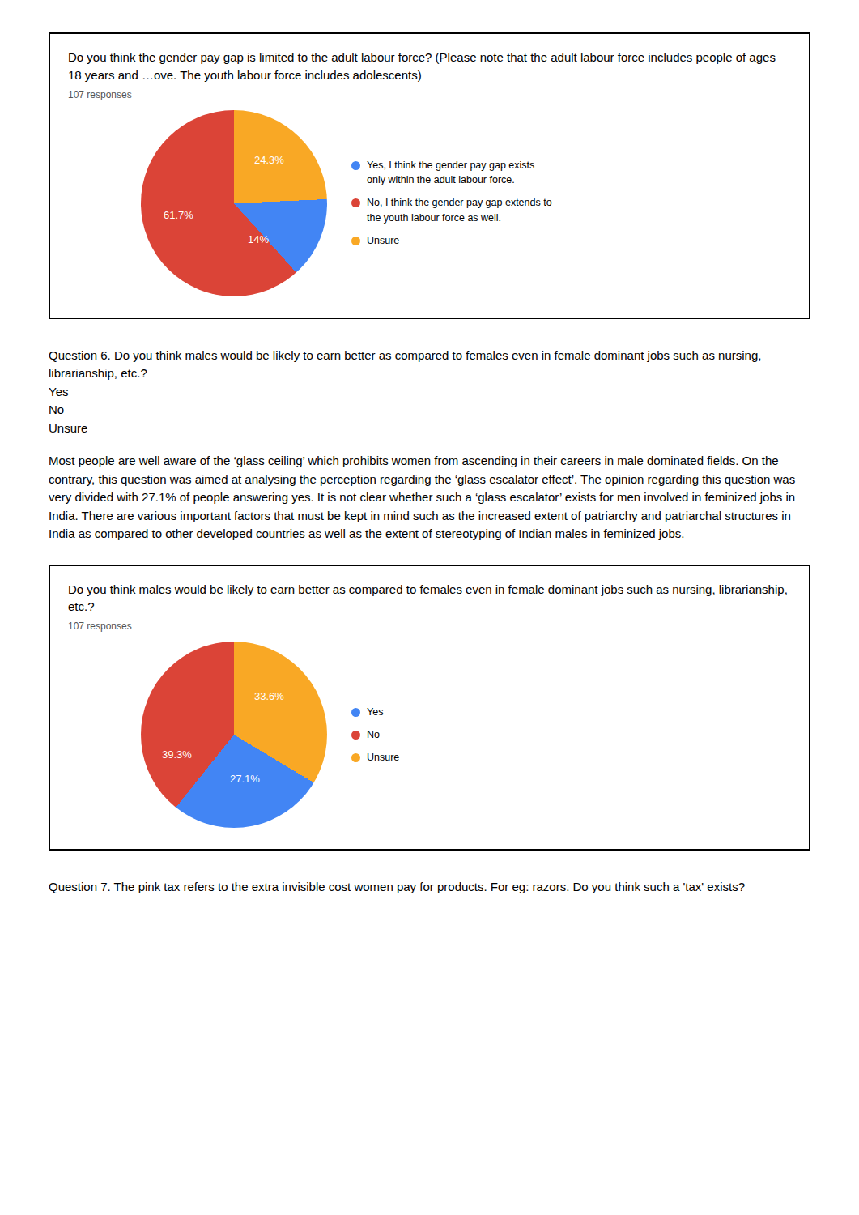Do you think the gender pay gap is limited to the adult labour force? (Please note that the adult labour force includes people of ages 18 years and …ove. The youth labour force includes adolescents)
107 responses
24.3% 14% 61.7%
Yes, I think the gender pay gap exists only within the adult labour force.
No, I think the gender pay gap extends to the youth labour force as well.
Unsure
Question 6. Do you think males would be likely to earn better as compared to females even in female dominant jobs such as nursing, librarianship, etc.?
Yes
No
Unsure
Most people are well aware of the ‘glass ceiling’ which prohibits women from ascending in their careers in male dominated fields. On the contrary, this question was aimed at analysing the perception regarding the ‘glass escalator effect’. The opinion regarding this question was very divided with 27.1% of people answering yes. It is not clear whether such a ‘glass escalator’ exists for men involved in feminized jobs in India. There are various important factors that must be kept in mind such as the increased extent of patriarchy and patriarchal structures in India as compared to other developed countries as well as the extent of stereotyping of Indian males in feminized jobs.
Do you think males would be likely to earn better as compared to females even in female dominant jobs such as nursing, librarianship, etc.?
107 responses
33.6% 27.1% 39.3%
Yes
No
Unsure
Question 7. The pink tax refers to the extra invisible cost women pay for products. For eg: razors. Do you think such a 'tax' exists?